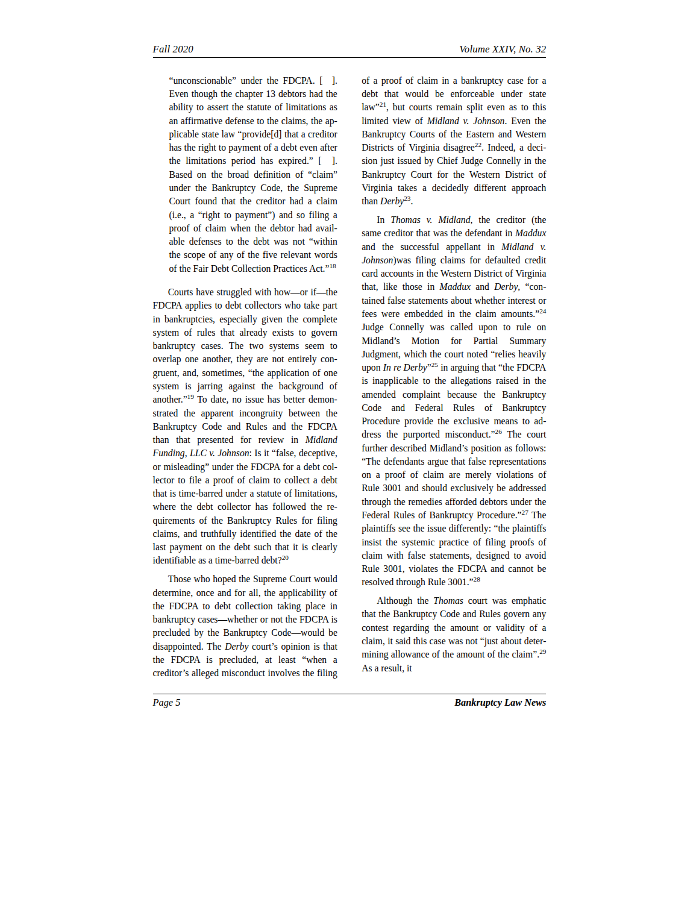Fall 2020 Volume XXIV, No. 32
“unconscionable” under the FDCPA. [ ]. Even though the chapter 13 debtors had the ability to assert the statute of limitations as an affirmative defense to the claims, the applicable state law “provide[d] that a creditor has the right to payment of a debt even after the limitations period has expired.” [ ]. Based on the broad definition of “claim” under the Bankruptcy Code, the Supreme Court found that the creditor had a claim (i.e., a “right to payment”) and so filing a proof of claim when the debtor had available defenses to the debt was not “within the scope of any of the five relevant words of the Fair Debt Collection Practices Act.”18
Courts have struggled with how—or if—the FDCPA applies to debt collectors who take part in bankruptcies, especially given the complete system of rules that already exists to govern bankruptcy cases. The two systems seem to overlap one another, they are not entirely congruent, and, sometimes, “the application of one system is jarring against the background of another.”19 To date, no issue has better demonstrated the apparent incongruity between the Bankruptcy Code and Rules and the FDCPA than that presented for review in Midland Funding, LLC v. Johnson: Is it “false, deceptive, or misleading” under the FDCPA for a debt collector to file a proof of claim to collect a debt that is time-barred under a statute of limitations, where the debt collector has followed the requirements of the Bankruptcy Rules for filing claims, and truthfully identified the date of the last payment on the debt such that it is clearly identifiable as a time-barred debt?20
Those who hoped the Supreme Court would determine, once and for all, the applicability of the FDCPA to debt collection taking place in bankruptcy cases—whether or not the FDCPA is precluded by the Bankruptcy Code—would be disappointed. The Derby court’s opinion is that the FDCPA is precluded, at least “when a creditor’s alleged misconduct involves the filing of a proof of claim in a bankruptcy case for a debt that would be enforceable under state law”21, but courts remain split even as to this limited view of Midland v. Johnson. Even the Bankruptcy Courts of the Eastern and Western Districts of Virginia disagree22. Indeed, a decision just issued by Chief Judge Connelly in the Bankruptcy Court for the Western District of Virginia takes a decidedly different approach than Derby23.
In Thomas v. Midland, the creditor (the same creditor that was the defendant in Maddux and the successful appellant in Midland v. Johnson)was filing claims for defaulted credit card accounts in the Western District of Virginia that, like those in Maddux and Derby, “contained false statements about whether interest or fees were embedded in the claim amounts.”24 Judge Connelly was called upon to rule on Midland’s Motion for Partial Summary Judgment, which the court noted “relies heavily upon In re Derby”25 in arguing that “the FDCPA is inapplicable to the allegations raised in the amended complaint because the Bankruptcy Code and Federal Rules of Bankruptcy Procedure provide the exclusive means to address the purported misconduct.”26 The court further described Midland’s position as follows: “The defendants argue that false representations on a proof of claim are merely violations of Rule 3001 and should exclusively be addressed through the remedies afforded debtors under the Federal Rules of Bankruptcy Procedure.”27 The plaintiffs see the issue differently: “the plaintiffs insist the systemic practice of filing proofs of claim with false statements, designed to avoid Rule 3001, violates the FDCPA and cannot be resolved through Rule 3001.”28
Although the Thomas court was emphatic that the Bankruptcy Code and Rules govern any contest regarding the amount or validity of a claim, it said this case was not “just about determining allowance of the amount of the claim”.29 As a result, it
Page 5 Bankruptcy Law News